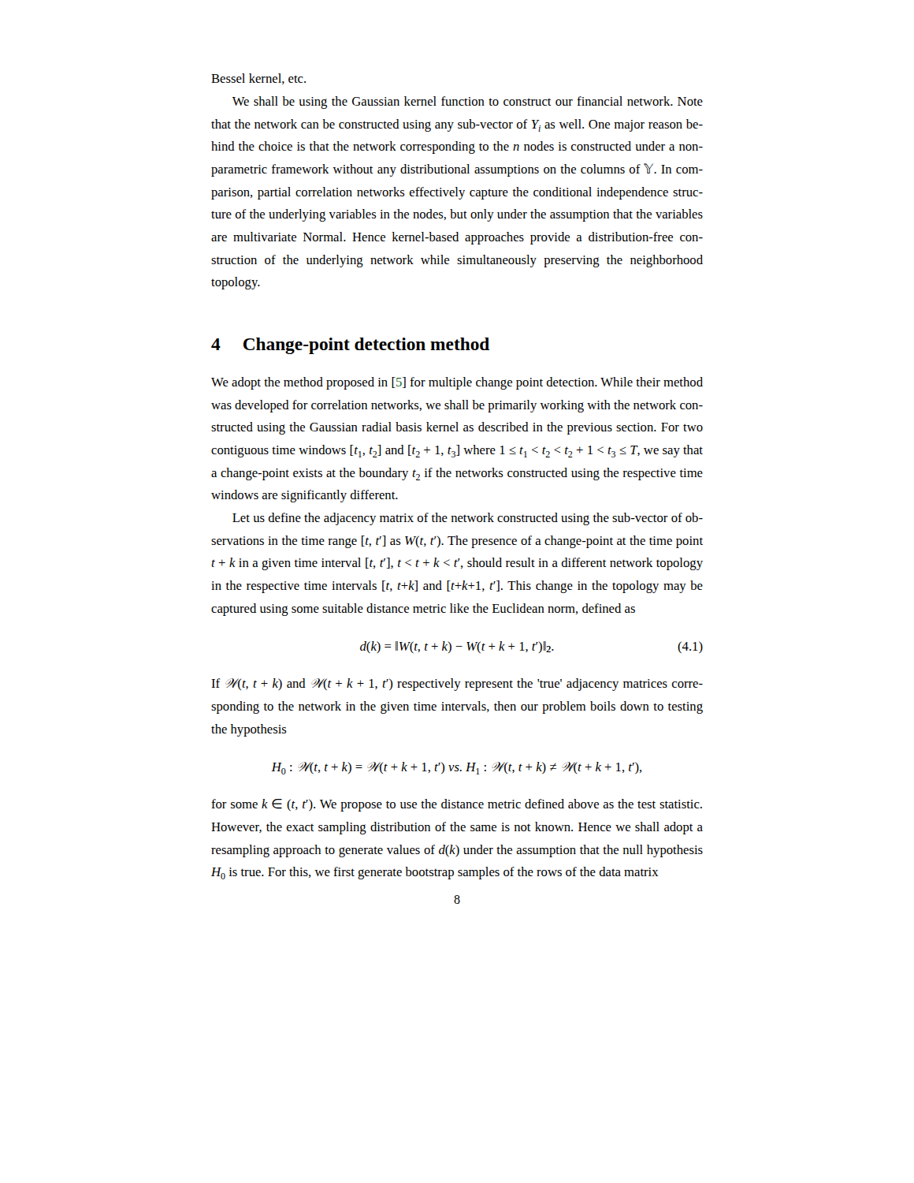Bessel kernel, etc.
We shall be using the Gaussian kernel function to construct our financial network. Note that the network can be constructed using any sub-vector of Yi as well. One major reason behind the choice is that the network corresponding to the n nodes is constructed under a non-parametric framework without any distributional assumptions on the columns of 𝕐. In comparison, partial correlation networks effectively capture the conditional independence structure of the underlying variables in the nodes, but only under the assumption that the variables are multivariate Normal. Hence kernel-based approaches provide a distribution-free construction of the underlying network while simultaneously preserving the neighborhood topology.
4 Change-point detection method
We adopt the method proposed in [5] for multiple change point detection. While their method was developed for correlation networks, we shall be primarily working with the network constructed using the Gaussian radial basis kernel as described in the previous section. For two contiguous time windows [t1, t2] and [t2 + 1, t3] where 1 ≤ t1 < t2 < t2 + 1 < t3 ≤ T, we say that a change-point exists at the boundary t2 if the networks constructed using the respective time windows are significantly different.
Let us define the adjacency matrix of the network constructed using the sub-vector of observations in the time range [t, t′] as W(t, t′). The presence of a change-point at the time point t + k in a given time interval [t, t′], t < t + k < t′, should result in a different network topology in the respective time intervals [t, t+k] and [t+k+1, t′]. This change in the topology may be captured using some suitable distance metric like the Euclidean norm, defined as
d(k) = ‖W(t, t + k) − W(t + k + 1, t′)‖22. (4.1)
If 𝒲(t, t + k) and 𝒲(t + k + 1, t′) respectively represent the 'true' adjacency matrices corresponding to the network in the given time intervals, then our problem boils down to testing the hypothesis
H0 : 𝒲(t, t + k) = 𝒲(t + k + 1, t′) vs. H1 : 𝒲(t, t + k) ≠ 𝒲(t + k + 1, t′),
for some k ∈ (t, t′). We propose to use the distance metric defined above as the test statistic. However, the exact sampling distribution of the same is not known. Hence we shall adopt a resampling approach to generate values of d(k) under the assumption that the null hypothesis H0 is true. For this, we first generate bootstrap samples of the rows of the data matrix
8